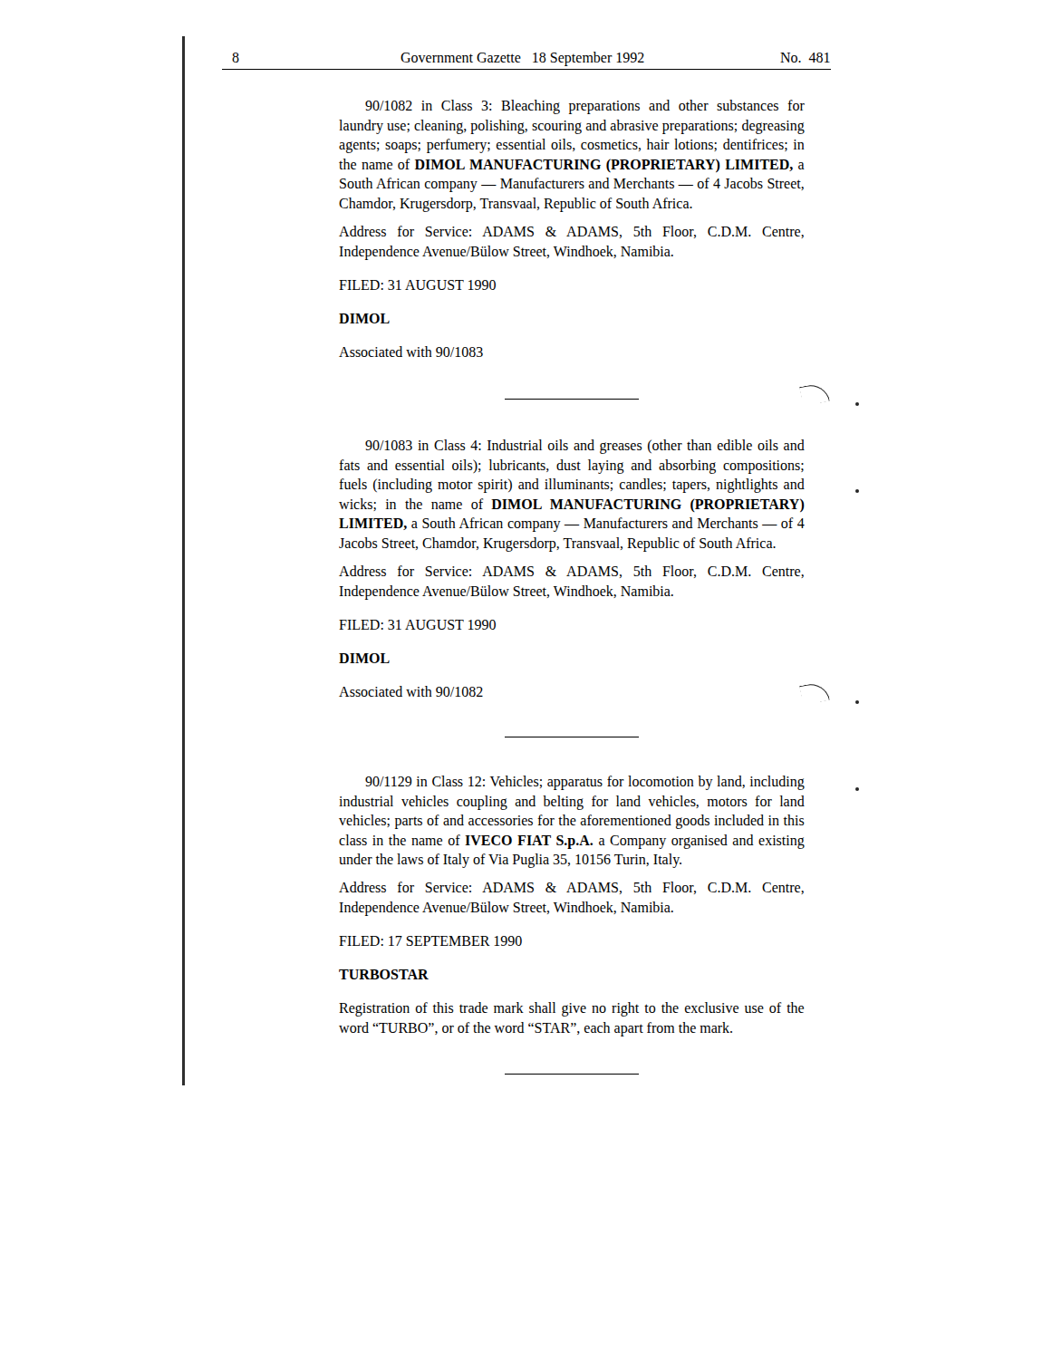8
Government Gazette 18 September 1992
No. 481
90/1082 in Class 3: Bleaching preparations and other substances for laundry use; cleaning, polishing, scouring and abrasive preparations; degreasing agents; soaps; perfumery; essential oils, cosmetics, hair lotions; dentifrices; in the name of DIMOL MANUFACTURING (PROPRIETARY) LIMITED, a South African company — Manufacturers and Merchants — of 4 Jacobs Street, Chamdor, Krugersdorp, Transvaal, Republic of South Africa.
Address for Service: ADAMS & ADAMS, 5th Floor, C.D.M. Centre, Independence Avenue/Bülow Street, Windhoek, Namibia.
FILED: 31 AUGUST 1990
DIMOL
Associated with 90/1083
90/1083 in Class 4: Industrial oils and greases (other than edible oils and fats and essential oils); lubricants, dust laying and absorbing compositions; fuels (including motor spirit) and illuminants; candles; tapers, nightlights and wicks; in the name of DIMOL MANUFACTURING (PROPRIETARY) LIMITED, a South African company — Manufacturers and Merchants — of 4 Jacobs Street, Chamdor, Krugersdorp, Transvaal, Republic of South Africa.
Address for Service: ADAMS & ADAMS, 5th Floor, C.D.M. Centre, Independence Avenue/Bülow Street, Windhoek, Namibia.
FILED: 31 AUGUST 1990
DIMOL
Associated with 90/1082
90/1129 in Class 12: Vehicles; apparatus for locomotion by land, including industrial vehicles coupling and belting for land vehicles, motors for land vehicles; parts of and accessories for the aforementioned goods included in this class in the name of IVECO FIAT S.p.A. a Company organised and existing under the laws of Italy of Via Puglia 35, 10156 Turin, Italy.
Address for Service: ADAMS & ADAMS, 5th Floor, C.D.M. Centre, Independence Avenue/Bülow Street, Windhoek, Namibia.
FILED: 17 SEPTEMBER 1990
TURBOSTAR
Registration of this trade mark shall give no right to the exclusive use of the word “TURBO”, or of the word “STAR”, each apart from the mark.